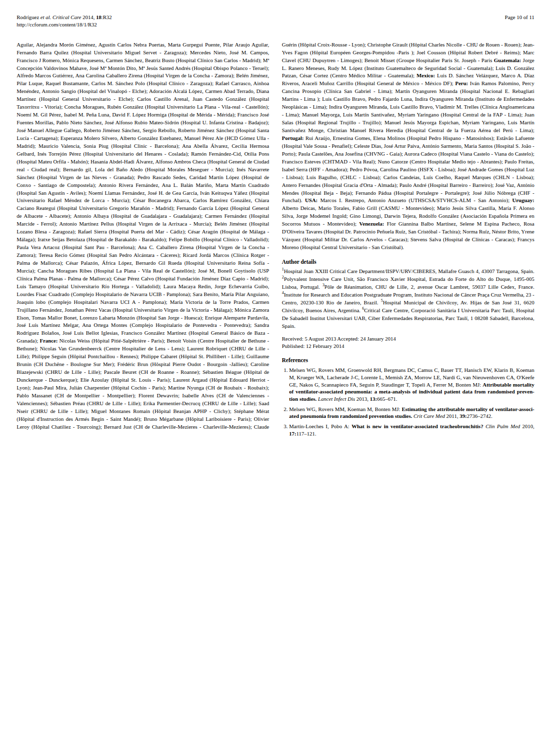Rodríguez et al. Critical Care 2014, 18:R32
http://ccforum.com/content/18/1/R32
Page 10 of 11
Aguilar, Alejandra Morón Giménez, Agustín Carlos Nebra Puertas, Marta Gurpegui Puente, Pilar Araujo Aguilar, Fernando Barra Quilez (Hospital Universitario Miguel Servet - Zaragoza); Mercedes Nieto, José M. Campos, Francisco J Romero, Mónica Requesens, Carmen Sánchez, Beatriz Busto (Hospital Clínico San Carlos - Madrid); Mª Concepción Valdovinos Mahave, José Mª Montón Dito, Mª Jesús Santed Andrés (Hospital Obispo Polanco - Teruel); Alfredo Marcos Gutiérrez, Ana Carolina Caballero Zirena (Hospital Virgen de la Concha - Zamora); Belén Jiménez, Pilar Luque, Raquel Bustamante, Carlos M. Sánchez Polo (Hospital Clínico - Zaragoza); Rafael Carrasco, Ainhoa Menéndez, Antonio Sangio (Hospital del Vinalopó - Elche); Adoración Alcalá López, Carmen Abad Terrado, Diana Martínez (Hospital General Universitario - Elche); Carlos Castillo Arenal, Juan Castedo González (Hospital Taxorritxu - Vitoria); Concha Moragues, Rubén González (Hospital Universitario La Plana - Vila-real - Castellón); Noemí M. Gil Pérez, Isabel M. Peña Luna, David F. López Hormiga (Hospital de Mérida - Mérida); Francisco José Fuentes Morillas, Pablo Nieto Sánchez, José Alfonso Rubio Mateo-Sidrón (Hospital U. Infanta Cristina - Badajoz); José Manuel Allegue Gallego, Roberto Jiménez Sánchez, Sergio Rebollo, Roberto Jiménez Sánchez (Hospital Santa Lucía - Cartagena); Esperanza Molero Silvero, Alberto González Estebanez, Manuel Pérez Ale (HCD Gómez Ulla - Madrid); Mauricio Valencia, Sonia Piug (Hospital Clinic - Barcelona); Ana Abella Álvarez, Cecilia Hermosa Gelbard, Inés Torrejón Pérez (Hospital Universitario del Henares - Coslada); Ramón Fernández-Cid, Otilia Pons (Hospital Mateu Orfila - Mahón); Hasania Abdel-Hadi Álvarez, Alfonso Ambros Checa (Hospital General de Ciudad real - Ciudad real); Bernardo gil, Lola del Baño Aledo (Hospital Morales Meseguer - Murcia); Inés Navarrete Sánchez (Hospital Virgen de las Nieves - Granada); Pedro Rascado Sedes, Caridad Martín López (Hospital de Conxo - Santiago de Compostela); Antonio Rivera Fernández, Ana L. Balán Mariño, Marta Martín Cuadrado (Hospital San Agustín - Aviles); Noemí Llamas Fernández, José H. de Gea García, Iván Keituqwa Yáñez (Hospital Universitario Rafael Méndez de Lorca - Murcia); César Bocanegra Abarca, Carlos Ramírez González, Chiara Caciano Reategui (Hospital Universitario Gregorio Marañón - Madrid); Fernando García López (Hospital General de Albacete - Albacete); Antonio Albaya (Hospital de Guadalajara - Guadalajara); Carmen Fernández (Hospital Marcide - Ferrol); Antonio Martínez Pellus (Hospital Virgen de la Arrixaca - Murcia); Belén Jiménez (Hospital Lozano Blesa - Zaragoza); Rafael Sierra (Hospital Puerta del Mar - Cádiz); César Aragón (Hospital de Málaga - Málaga); Iratxe Seijas Betolaza (Hospital de Barakaldo - Barakaldo); Felipe Bobillo (Hospital Clínico - Valladolid); Paula Vera Artacoz (Hospital Sant Pau - Barcelona); Ana C. Caballero Zirena (Hospital Virgen de la Concha - Zamora); Teresa Recio Gómez (Hospital San Pedro Alcántara - Cáceres); Ricard Jordá Marcos (Clínica Rotger - Palma de Mallorca); César Palazón, África López, Bernardo Gil Rueda (Hospital Universitario Reina Sofía - Murcia); Cancha Moragues Ribes (Hospital La Plana - Vila Real de Castellón); José M, Bonell Goytisolo (USP Clínica Palma Planas - Palma de Mallorca); César Pérez Calvo (Hospital Fundación Jiménez Díaz Capio - Madrid); Luis Tamayo (Hospital Universitario Río Hortega - Valladolid); Laura Macaya Redin, Jorge Echevarria Guibo, Lourdes Fisac Cuadrado (Complejo Hospitalario de Navarra UCIB - Pamplona); Sara Benito, María Pilar Anguiano, Joaquin lobo (Complejo Hospitalari Navarra UCI A - Pamplona); María Victoria de la Torre Prados, Carmen Trujillano Fernández, Jonathan Pérez Vacas (Hospital Universitario Virgen de la Victoria - Málaga); Mónica Zamora Elson, Tomas Mallor Bonet, Lorenzo Labarta Monzón (Hospital San Jorge - Huesca); Enrique Alemparte Pardavila, José Luís Martínez Melgar, Ana Ortega Montes (Complejo Hospitalario de Pontevedra - Pontevedra); Sandra Rodríguez Bolaños, José Luis Bellot Iglesias, Francisco González Martínez (Hospital General Básico de Baza - Granada); France: Nicolas Weiss (Hôpital Pitié-Salpêtrière - Paris); Benoit Voisin (Centre Hospitalier de Bethune -Bethune); Nicolas Van Grundenbeerck (Centre Hospitalier de Lens - Lens); Laurent Robriquet (CHRU de Lille - Lille); Philippe Seguin (Hôpital Pontchaillou - Rennes); Philippe Cabaret (Hôpital St. Phillibert - Lille); Guillaume Brunin (CH Duchêne - Boulogne Sur Mer); Frédéric Brun (Hôspital Pierre Oudot - Bourgoin -Jallieu); Caroline Blazejewski (CHRU de Lille - Lille); Pascale Beuret (CH de Roanne - Roanne); Sébastien Béague (Hôpital de Dunckerque - Dunckerque); Elie Azoulay (Hôpital St. Louis - Paris); Laurent Argaud (Hôpital Edouard Herriot - Lyon); Jean-Paul Mira, Julián Charpentier (Hôpital Cochin - Paris); Martine Nyunga (CH de Roubaix - Roubaix); Pablo Massanet (CH de Montpellier - Montpellier); Florent Dewavrin; Isabelle Alves (CH de Valenciennes - Valenciennes); Sébastien Préau (CHRU de Lille - Lille); Erika Parmentier-Decrucq (CHRU de Lille - Lille); Saad Nseir (CHRU de Lille - Lille); Miguel Montanes Romain (Hôpital Beanjan APHP - Clichy); Stéphane Mérat (Hôpital d'Instruction des Armés Begin - Saint Mandé); Bruno Mégarbane (Hôpital Lariboisiere - Paris); Olivier Leroy (Hôpital Chatiliez - Tourcoing); Bernard Just (CH de Charleville-Mezieres - Charleville-Mezieres); Claude Guérin (Hôpital Croix-Rousse - Lyon); Christophe Girault (Hôpital Charles Nicolle - CHU de Rouen - Rouen); Jean-Yves Fagon (Hôpital Européen Georges-Pompidou -Paris ); Joel Cousson (Hôpital Robert Debré - Reims); Marc Clavel (CHU Dupuytren - Limoges); Benoit Misset (Groupe Hospitalier Paris St. Joseph - Paris Guatemala: Jorge L. Ranero Meneses, Rudy M. López (Instituto Guatemalteco de Seguridad Social - Guatemala); Luis D. González Patzan, César Cortez (Centro Médico Militar - Guatemala); Mexico: Luis D. Sánchez Velázquez, Marco A. Díaz Riveros, Araceli Muñoz Carrillo (Hospital General de México - México DF); Peru: Iván Ramos Palomino, Percy Cancina Prosopio (Clínica San Gabriel - Lima); Martín Oyanguren Miranda (Hospital Nacional E. Rebagliati Martins - Lima ); Luis Castillo Bravo, Pedro Fajardo Luna, Indira Oyanguren Miranda (Instituto de Enfermedades Neoplásicas - Lima); Indira Oyanguren Miranda, Luis Castillo Bravo, Vladimir M. Trelles (Clínica Angloamericana - Lima); Manuel Mayorga, Luis Martín Santivañez, Myriam Yaringano (Hospital Central de la FAP - Lima); Juan Salas (Hospital Regional Trujillo - Trujillo); Manuel Jesús Mayorga Espichan, Myriam Yaringano, Luis Martín Santivañez Monge, Christian Manuel Rivera Heredia (Hospital Central de la Fuerza Aérea del Perú - Lima); Portugal: Rui Araújo, Ernestina Gomes, Elena Molinos (Hospital Pedro Hispano - Matosinhos); Estâvão Lafuente (Hospital Vale Sousa - Penafiel); Celeste Dias, José Artur Paiva, António Sarmento, Maria Santos (Hospital S. João - Porto); Paula Castelões, Ana Josefina (CHVNG - Gaia); Aurora Cadeco (Hospital Viana Castelo - Viana do Castelo); Francisco Esteves (CHTMAD - Vila Real); Nuno Catorze (Centro Hospitalar Medio tejo - Abrantes); Paulo Freitas, Isabel Serra (HFF - Amadora); Pedro Póvoa, Carolina Paulino (HSFX - Lisboa); José Andrade Gomes (Hospital Luz - Lisboa); Luis Bagulho, (CHLC - Lisboa); Carlos Candeias, Luís Coelho, Raquel Marques (CHLN - Lisboa); Antero Fernandes (Hospital Gracia d'Orta - Almada); Paulo André (Hospital Barreiro - Barreiro); José Vaz, António Mendes (Hospital Beja - Beja); Fernando Pádua (Hospital Portalegre - Portalegre); José Júlio Nóbrega (CHF - Funchal). USA: Marcos I. Restrepo, Antonio Anzueto (UTHSCSA/STVHCS-ALM - San Antonio); Uruguay: Alberto Deicas, Mario Torales, Fabio Grill (CASMU - Montevideo); Mario Jesús Silva Castilla, María F. Alonso Silva, Jorge Modemel Ingold; Gino Limongi, Darwin Tejera, Rodolfo González (Asociación Española Primera en Socorros Mutuos - Montevideo); Venezuela: Flor Giannina Balbo Martínez, Selene M Espina Pacheco, Rosa D'Oliveira Tavares (Hospital Dr. Patrocinio Peñuela Ruíz, San Cristóbal - Tachira); Norma Ruíz, Néstor Brito, Yrene Vázquez (Hospital Militar Dr. Carlos Arvelos - Caracas); Stevens Salva (Hospital de Clínicas - Caracas); Francys Moreno (Hospital Central Universitario - San Cristóbal).
Author details
1Hospital Joan XXIII Critical Care Department/IISPV/URV/CIBERES, Mallafre Guasch 4, 43007 Tarragona, Spain. 2Polyvalent Intensive Care Unit, São Francisco Xavier Hospital, Estrada do Forte do Alto do Duque, 1495-005 Lisboa, Portugal. 3Pôle de Réanimation, CHU de Lille, 2, avenue Oscar Lambret, 59037 Lille Cedex, France. 4Institute for Research and Education Postgraduate Program, Instituto Nacional de Câncer Praça Cruz Vermelha, 23 - Centro, 20230-130 Rio de Janeiro, Brazil. 5Hospital Municipal de Chivilcoy, Av. Hijas de San José 31, 6620 Chivilcoy, Buenos Aires, Argentina. 6Critical Care Centre, Corporació Sanitària I Universitaria Parc Taulí, Hospital De Sabadell Institut Universitari UAB, Ciber Enfermedades Respiratorias, Parc Taulí, 1 08208 Sabadell, Barcelona, Spain.
Received: 5 August 2013 Accepted: 24 January 2014
Published: 12 February 2014
References
Melsen WG, Rovers MM, Groenwold RH, Bergmans DC, Camus C, Bauer TT, Hanisch EW, Klarin B, Koeman M, Krueger WA, Lacherade J-C, Lorente L, Memish ZA, Morrow LE, Nardi G, van Nieuwenhoven CA, O'Keefe GE, Nakos G, Scannapieco FA, Seguin P, Staudinger T, Topeli A, Ferrer M, Bonten MJ: Attributable mortality of ventilator-associated pneumonia: a meta-analysis of individual patient data from randomised prevention studies. Lancet Infect Dis 2013, 13: 665–671.
Melsen WG, Rovers MM, Koeman M, Bonten MJ: Estimating the attributable mortality of ventilator-associated pneumonia from randomized prevention studies. Crit Care Med 2011, 39: 2736–2742.
Martin-Loeches I, Pobo A: What is new in ventilator-associated tracheobronchitis? Clin Pulm Med 2010, 17: 117–121.